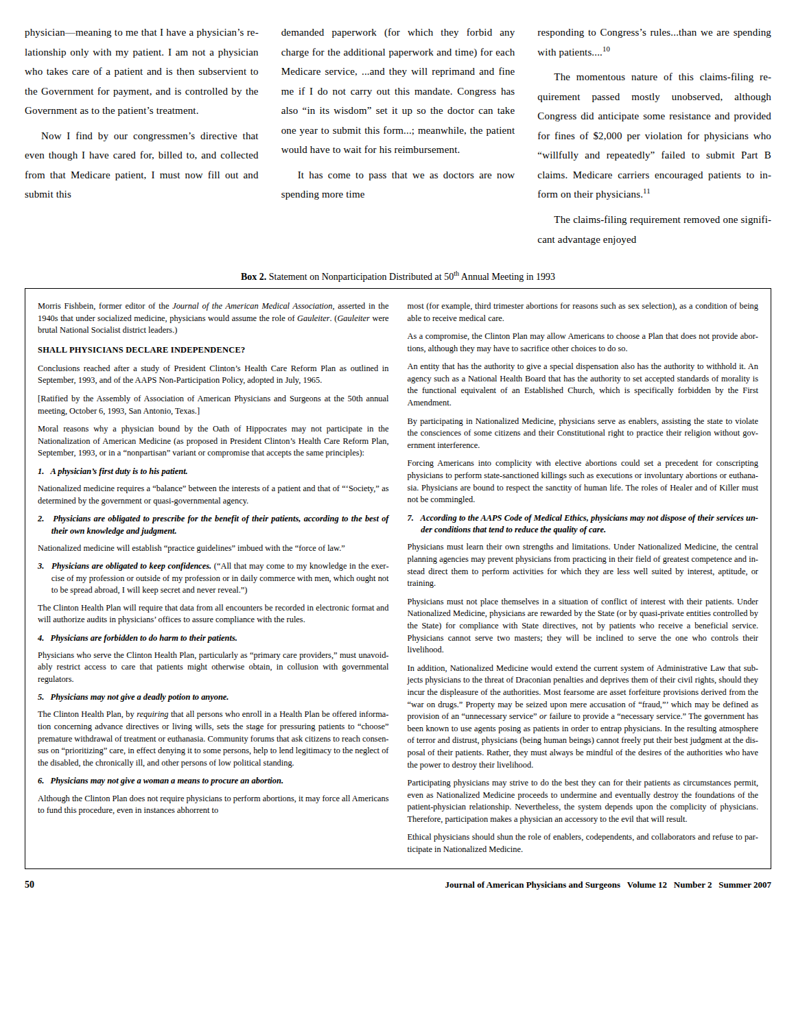physician—meaning to me that I have a physician’s relationship only with my patient. I am not a physician who takes care of a patient and is then subservient to the Government for payment, and is controlled by the Government as to the patient’s treatment.
Now I find by our congressmen’s directive that even though I have cared for, billed to, and collected from that Medicare patient, I must now fill out and submit this
demanded paperwork (for which they forbid any charge for the additional paperwork and time) for each Medicare service, ...and they will reprimand and fine me if I do not carry out this mandate. Congress has also “in its wisdom” set it up so the doctor can take one year to submit this form...; meanwhile, the patient would have to wait for his reimbursement.
It has come to pass that we as doctors are now spending more time
responding to Congress’s rules...than we are spending with patients....10
The momentous nature of this claims-filing requirement passed mostly unobserved, although Congress did anticipate some resistance and provided for fines of $2,000 per violation for physicians who “willfully and repeatedly” failed to submit Part B claims. Medicare carriers encouraged patients to inform on their physicians.11
The claims-filing requirement removed one significant advantage enjoyed
Box 2. Statement on Nonparticipation Distributed at 50th Annual Meeting in 1993
Morris Fishbein, former editor of the Journal of the American Medical Association, asserted in the 1940s that under socialized medicine, physicians would assume the role of Gauleiter. (Gauleiter were brutal National Socialist district leaders.)
SHALL PHYSICIANS DECLARE INDEPENDENCE?
Conclusions reached after a study of President Clinton’s Health Care Reform Plan as outlined in September, 1993, and of the AAPS Non-Participation Policy, adopted in July, 1965.
[Ratified by the Assembly of Association of American Physicians and Surgeons at the 50th annual meeting, October 6, 1993, San Antonio, Texas.]
Moral reasons why a physician bound by the Oath of Hippocrates may not participate in the Nationalization of American Medicine (as proposed in President Clinton’s Health Care Reform Plan, September, 1993, or in a “nonpartisan” variant or compromise that accepts the same principles):
1. A physician’s first duty is to his patient.
Nationalized medicine requires a “balance” between the interests of a patient and that of “‘Society,” as determined by the government or quasi-governmental agency.
2. Physicians are obligated to prescribe for the benefit of their patients, according to the best of their own knowledge and judgment.
Nationalized medicine will establish “practice guidelines” imbued with the “force of law.”
3. Physicians are obligated to keep confidences. (“All that may come to my knowledge in the exercise of my profession or outside of my profession or in daily commerce with men, which ought not to be spread abroad, I will keep secret and never reveal.”)
The Clinton Health Plan will require that data from all encounters be recorded in electronic format and will authorize audits in physicians’ offices to assure compliance with the rules.
4. Physicians are forbidden to do harm to their patients.
Physicians who serve the Clinton Health Plan, particularly as “primary care providers,” must unavoidably restrict access to care that patients might otherwise obtain, in collusion with governmental regulators.
5. Physicians may not give a deadly potion to anyone.
The Clinton Health Plan, by requiring that all persons who enroll in a Health Plan be offered information concerning advance directives or living wills, sets the stage for pressuring patients to “choose” premature withdrawal of treatment or euthanasia. Community forums that ask citizens to reach consensus on “prioritizing” care, in effect denying it to some persons, help to lend legitimacy to the neglect of the disabled, the chronically ill, and other persons of low political standing.
6. Physicians may not give a woman a means to procure an abortion.
Although the Clinton Plan does not require physicians to perform abortions, it may force all Americans to fund this procedure, even in instances abhorrent to
most (for example, third trimester abortions for reasons such as sex selection), as a condition of being able to receive medical care.
As a compromise, the Clinton Plan may allow Americans to choose a Plan that does not provide abortions, although they may have to sacrifice other choices to do so.
An entity that has the authority to give a special dispensation also has the authority to withhold it. An agency such as a National Health Board that has the authority to set accepted standards of morality is the functional equivalent of an Established Church, which is specifically forbidden by the First Amendment.
By participating in Nationalized Medicine, physicians serve as enablers, assisting the state to violate the consciences of some citizens and their Constitutional right to practice their religion without government interference.
Forcing Americans into complicity with elective abortions could set a precedent for conscripting physicians to perform state-sanctioned killings such as executions or involuntary abortions or euthanasia. Physicians are bound to respect the sanctity of human life. The roles of Healer and of Killer must not be commingled.
7. According to the AAPS Code of Medical Ethics, physicians may not dispose of their services under conditions that tend to reduce the quality of care.
Physicians must learn their own strengths and limitations. Under Nationalized Medicine, the central planning agencies may prevent physicians from practicing in their field of greatest competence and instead direct them to perform activities for which they are less well suited by interest, aptitude, or training.
Physicians must not place themselves in a situation of conflict of interest with their patients. Under Nationalized Medicine, physicians are rewarded by the State (or by quasi-private entities controlled by the State) for compliance with State directives, not by patients who receive a beneficial service. Physicians cannot serve two masters; they will be inclined to serve the one who controls their livelihood.
In addition, Nationalized Medicine would extend the current system of Administrative Law that subjects physicians to the threat of Draconian penalties and deprives them of their civil rights, should they incur the displeasure of the authorities. Most fearsome are asset forfeiture provisions derived from the “war on drugs.” Property may be seized upon mere accusation of “fraud,”’ which may be defined as provision of an “unnecessary service” or failure to provide a “necessary service.” The government has been known to use agents posing as patients in order to entrap physicians. In the resulting atmosphere of terror and distrust, physicians (being human beings) cannot freely put their best judgment at the disposal of their patients. Rather, they must always be mindful of the desires of the authorities who have the power to destroy their livelihood.
Participating physicians may strive to do the best they can for their patients as circumstances permit, even as Nationalized Medicine proceeds to undermine and eventually destroy the foundations of the patient-physician relationship. Nevertheless, the system depends upon the complicity of physicians. Therefore, participation makes a physician an accessory to the evil that will result.
Ethical physicians should shun the role of enablers, codependents, and collaborators and refuse to participate in Nationalized Medicine.
50
Journal of American Physicians and Surgeons Volume 12 Number 2 Summer 2007